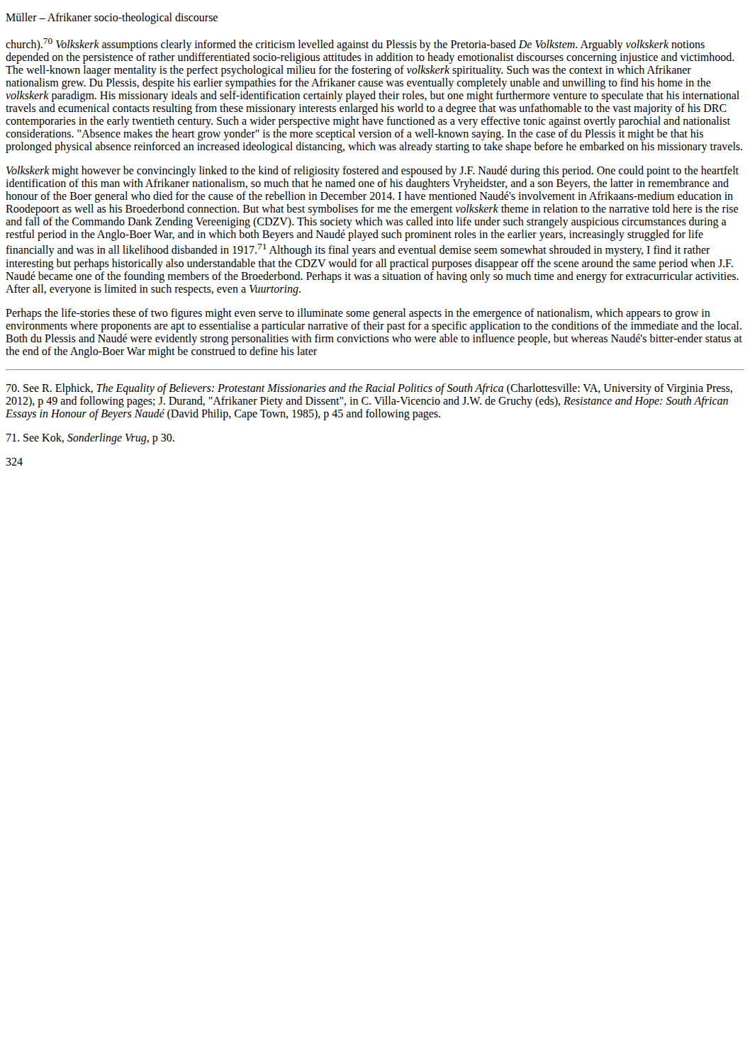Müller – Afrikaner socio-theological discourse
church).70 Volkskerk assumptions clearly informed the criticism levelled against du Plessis by the Pretoria-based De Volkstem. Arguably volkskerk notions depended on the persistence of rather undifferentiated socio-religious attitudes in addition to heady emotionalist discourses concerning injustice and victimhood. The well-known laager mentality is the perfect psychological milieu for the fostering of volkskerk spirituality. Such was the context in which Afrikaner nationalism grew. Du Plessis, despite his earlier sympathies for the Afrikaner cause was eventually completely unable and unwilling to find his home in the volkskerk paradigm. His missionary ideals and self-identification certainly played their roles, but one might furthermore venture to speculate that his international travels and ecumenical contacts resulting from these missionary interests enlarged his world to a degree that was unfathomable to the vast majority of his DRC contemporaries in the early twentieth century. Such a wider perspective might have functioned as a very effective tonic against overtly parochial and nationalist considerations. "Absence makes the heart grow yonder" is the more sceptical version of a well-known saying. In the case of du Plessis it might be that his prolonged physical absence reinforced an increased ideological distancing, which was already starting to take shape before he embarked on his missionary travels.
Volkskerk might however be convincingly linked to the kind of religiosity fostered and espoused by J.F. Naudé during this period. One could point to the heartfelt identification of this man with Afrikaner nationalism, so much that he named one of his daughters Vryheidster, and a son Beyers, the latter in remembrance and honour of the Boer general who died for the cause of the rebellion in December 2014. I have mentioned Naudé's involvement in Afrikaans-medium education in Roodepoort as well as his Broederbond connection. But what best symbolises for me the emergent volkskerk theme in relation to the narrative told here is the rise and fall of the Commando Dank Zending Vereeniging (CDZV). This society which was called into life under such strangely auspicious circumstances during a restful period in the Anglo-Boer War, and in which both Beyers and Naudé played such prominent roles in the earlier years, increasingly struggled for life financially and was in all likelihood disbanded in 1917.71 Although its final years and eventual demise seem somewhat shrouded in mystery, I find it rather interesting but perhaps historically also understandable that the CDZV would for all practical purposes disappear off the scene around the same period when J.F. Naudé became one of the founding members of the Broederbond. Perhaps it was a situation of having only so much time and energy for extracurricular activities. After all, everyone is limited in such respects, even a Vuurtoring.
Perhaps the life-stories these of two figures might even serve to illuminate some general aspects in the emergence of nationalism, which appears to grow in environments where proponents are apt to essentialise a particular narrative of their past for a specific application to the conditions of the immediate and the local. Both du Plessis and Naudé were evidently strong personalities with firm convictions who were able to influence people, but whereas Naudé's bitter-ender status at the end of the Anglo-Boer War might be construed to define his later
70. See R. Elphick, The Equality of Believers: Protestant Missionaries and the Racial Politics of South Africa (Charlottesville: VA, University of Virginia Press, 2012), p 49 and following pages; J. Durand, "Afrikaner Piety and Dissent", in C. Villa-Vicencio and J.W. de Gruchy (eds), Resistance and Hope: South African Essays in Honour of Beyers Naudé (David Philip, Cape Town, 1985), p 45 and following pages.
71. See Kok, Sonderlinge Vrug, p 30.
324